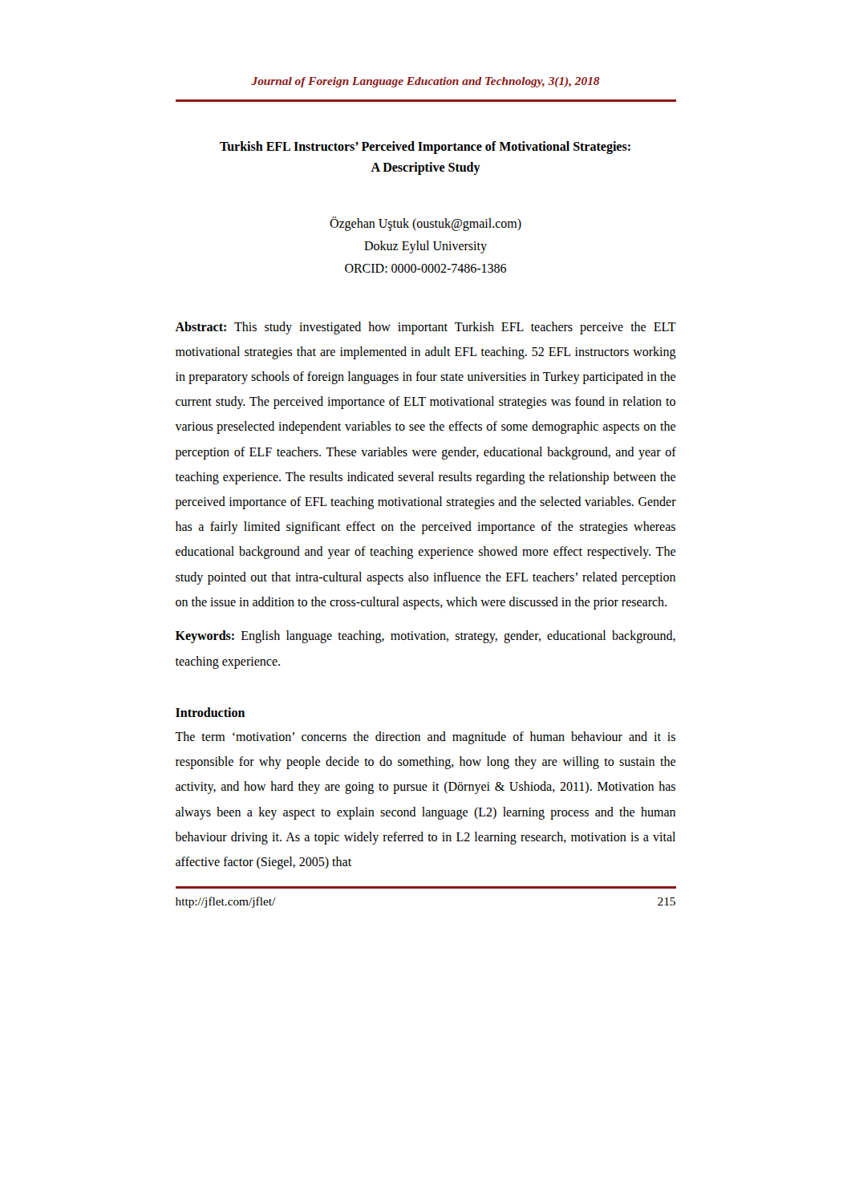Journal of Foreign Language Education and Technology, 3(1), 2018
Turkish EFL Instructors’ Perceived Importance of Motivational Strategies:
A Descriptive Study
Özgehan Uştuk (oustuk@gmail.com)
Dokuz Eylul University
ORCID: 0000-0002-7486-1386
Abstract: This study investigated how important Turkish EFL teachers perceive the ELT motivational strategies that are implemented in adult EFL teaching. 52 EFL instructors working in preparatory schools of foreign languages in four state universities in Turkey participated in the current study. The perceived importance of ELT motivational strategies was found in relation to various preselected independent variables to see the effects of some demographic aspects on the perception of ELF teachers. These variables were gender, educational background, and year of teaching experience. The results indicated several results regarding the relationship between the perceived importance of EFL teaching motivational strategies and the selected variables. Gender has a fairly limited significant effect on the perceived importance of the strategies whereas educational background and year of teaching experience showed more effect respectively. The study pointed out that intra-cultural aspects also influence the EFL teachers’ related perception on the issue in addition to the cross-cultural aspects, which were discussed in the prior research.
Keywords: English language teaching, motivation, strategy, gender, educational background, teaching experience.
Introduction
The term ‘motivation’ concerns the direction and magnitude of human behaviour and it is responsible for why people decide to do something, how long they are willing to sustain the activity, and how hard they are going to pursue it (Dörnyei & Ushioda, 2011). Motivation has always been a key aspect to explain second language (L2) learning process and the human behaviour driving it. As a topic widely referred to in L2 learning research, motivation is a vital affective factor (Siegel, 2005) that
http://jflet.com/jflet/ 215